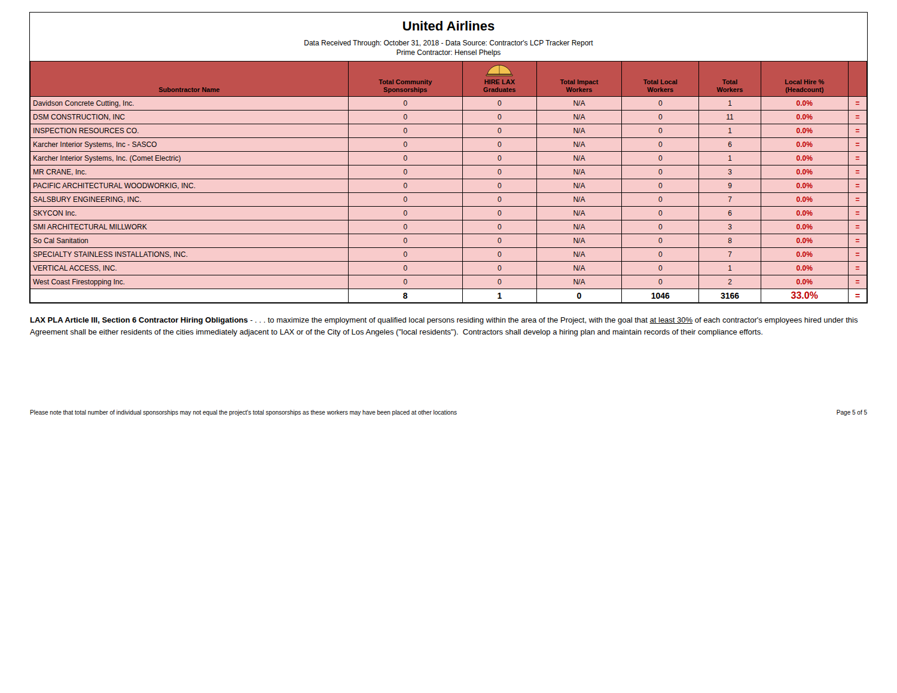United Airlines
Data Received Through: October 31, 2018 - Data Source: Contractor's LCP Tracker Report
Prime Contractor: Hensel Phelps
| Subontractor Name | Total Community Sponsorships | HIRE LAX Graduates | Total Impact Workers | Total Local Workers | Total Workers | Local Hire % (Headcount) | |
| --- | --- | --- | --- | --- | --- | --- | --- |
| Davidson Concrete Cutting, Inc. | 0 | 0 | N/A | 0 | 1 | 0.0% | = |
| DSM CONSTRUCTION, INC | 0 | 0 | N/A | 0 | 11 | 0.0% | = |
| INSPECTION RESOURCES CO. | 0 | 0 | N/A | 0 | 1 | 0.0% | = |
| Karcher Interior Systems, Inc - SASCO | 0 | 0 | N/A | 0 | 6 | 0.0% | = |
| Karcher Interior Systems, Inc. (Comet Electric) | 0 | 0 | N/A | 0 | 1 | 0.0% | = |
| MR CRANE, Inc. | 0 | 0 | N/A | 0 | 3 | 0.0% | = |
| PACIFIC ARCHITECTURAL WOODWORKIG, INC. | 0 | 0 | N/A | 0 | 9 | 0.0% | = |
| SALSBURY ENGINEERING, INC. | 0 | 0 | N/A | 0 | 7 | 0.0% | = |
| SKYCON Inc. | 0 | 0 | N/A | 0 | 6 | 0.0% | = |
| SMI ARCHITECTURAL MILLWORK | 0 | 0 | N/A | 0 | 3 | 0.0% | = |
| So Cal Sanitation | 0 | 0 | N/A | 0 | 8 | 0.0% | = |
| SPECIALTY STAINLESS INSTALLATIONS, INC. | 0 | 0 | N/A | 0 | 7 | 0.0% | = |
| VERTICAL ACCESS, INC. | 0 | 0 | N/A | 0 | 1 | 0.0% | = |
| West Coast Firestopping Inc. | 0 | 0 | N/A | 0 | 2 | 0.0% | = |
| | 8 | 1 | 0 | 1046 | 3166 | 33.0% | = |
LAX PLA Article III, Section 6 Contractor Hiring Obligations - . . . to maximize the employment of qualified local persons residing within the area of the Project, with the goal that at least 30% of each contractor's employees hired under this Agreement shall be either residents of the cities immediately adjacent to LAX or of the City of Los Angeles ("local residents"). Contractors shall develop a hiring plan and maintain records of their compliance efforts.
Please note that total number of individual sponsorships may not equal the project's total sponsorships as these workers may have been placed at other locations Page 5 of 5